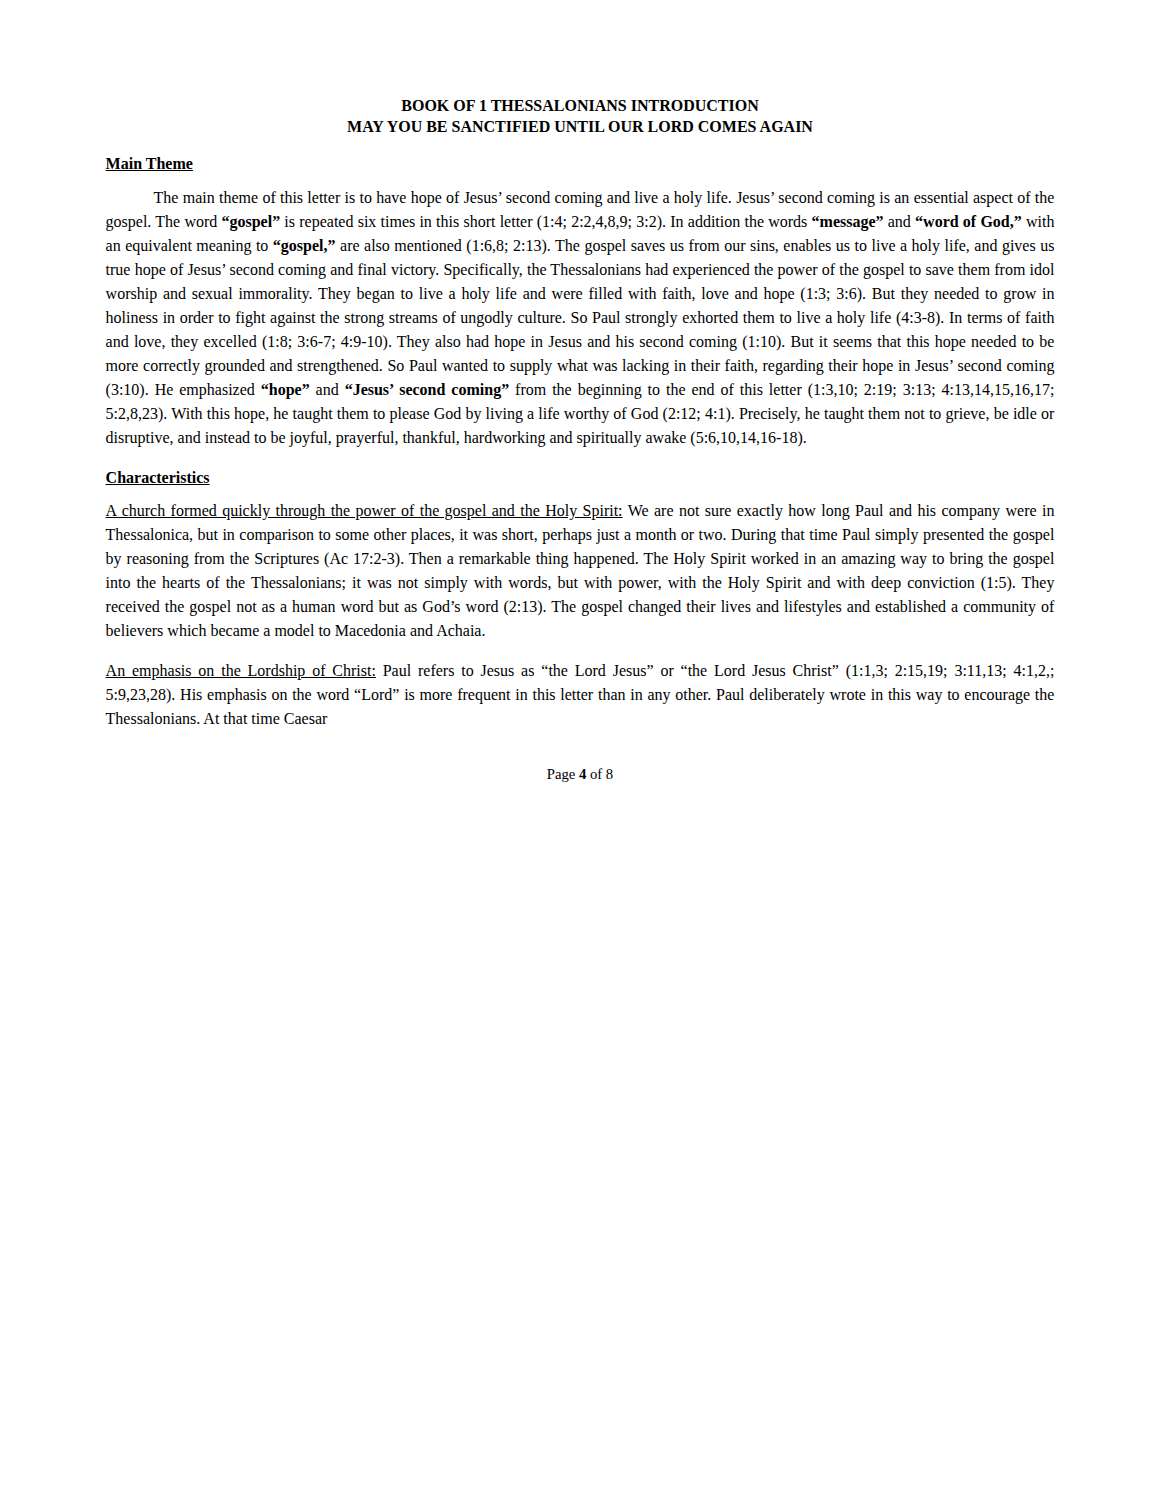BOOK OF 1 THESSALONIANS INTRODUCTION
MAY YOU BE SANCTIFIED UNTIL OUR LORD COMES AGAIN
Main Theme
The main theme of this letter is to have hope of Jesus’ second coming and live a holy life. Jesus’ second coming is an essential aspect of the gospel. The word “gospel” is repeated six times in this short letter (1:4; 2:2,4,8,9; 3:2). In addition the words “message” and “word of God,” with an equivalent meaning to “gospel,” are also mentioned (1:6,8; 2:13). The gospel saves us from our sins, enables us to live a holy life, and gives us true hope of Jesus’ second coming and final victory. Specifically, the Thessalonians had experienced the power of the gospel to save them from idol worship and sexual immorality. They began to live a holy life and were filled with faith, love and hope (1:3; 3:6). But they needed to grow in holiness in order to fight against the strong streams of ungodly culture. So Paul strongly exhorted them to live a holy life (4:3-8). In terms of faith and love, they excelled (1:8; 3:6-7; 4:9-10). They also had hope in Jesus and his second coming (1:10). But it seems that this hope needed to be more correctly grounded and strengthened. So Paul wanted to supply what was lacking in their faith, regarding their hope in Jesus’ second coming (3:10). He emphasized “hope” and “Jesus’ second coming” from the beginning to the end of this letter (1:3,10; 2:19; 3:13; 4:13,14,15,16,17; 5:2,8,23). With this hope, he taught them to please God by living a life worthy of God (2:12; 4:1). Precisely, he taught them not to grieve, be idle or disruptive, and instead to be joyful, prayerful, thankful, hardworking and spiritually awake (5:6,10,14,16-18).
Characteristics
A church formed quickly through the power of the gospel and the Holy Spirit: We are not sure exactly how long Paul and his company were in Thessalonica, but in comparison to some other places, it was short, perhaps just a month or two. During that time Paul simply presented the gospel by reasoning from the Scriptures (Ac 17:2-3). Then a remarkable thing happened. The Holy Spirit worked in an amazing way to bring the gospel into the hearts of the Thessalonians; it was not simply with words, but with power, with the Holy Spirit and with deep conviction (1:5). They received the gospel not as a human word but as God’s word (2:13). The gospel changed their lives and lifestyles and established a community of believers which became a model to Macedonia and Achaia.
An emphasis on the Lordship of Christ: Paul refers to Jesus as “the Lord Jesus” or “the Lord Jesus Christ” (1:1,3; 2:15,19; 3:11,13; 4:1,2,; 5:9,23,28). His emphasis on the word “Lord” is more frequent in this letter than in any other. Paul deliberately wrote in this way to encourage the Thessalonians. At that time Caesar
Page 4 of 8